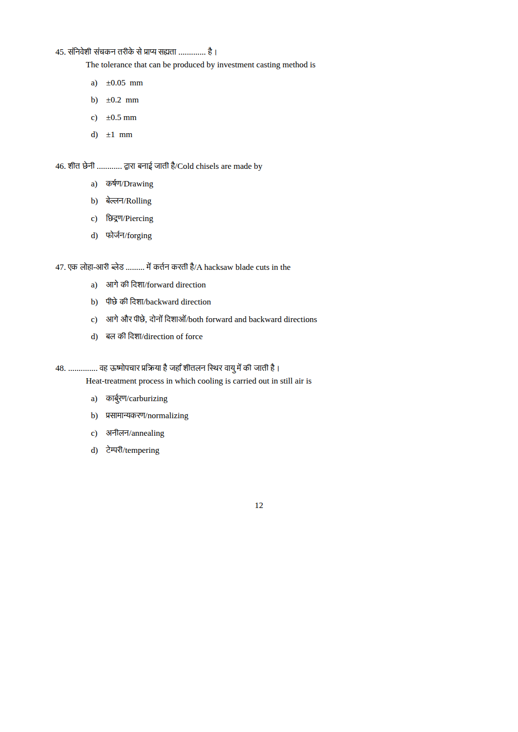45. संनिवेशी संचकन तरीके से प्राप्य सह्यता ............. है। The tolerance that can be produced by investment casting method is
a)±0.05 mm
b)±0.2 mm
c)±0.5 mm
d)±1 mm
46. शीत छेनी ............ द्वारा बनाई जाती है/Cold chisels are made by
a) कर्षण/Drawing
b) बेल्लन/Rolling
c) छिद्रण/Piercing
d) फोर्जन/forging
47. एक लोहा-आरी ब्लेड ......... में कर्तन करती है/A hacksaw blade cuts in the
a) आगे की दिशा/forward direction
b) पीछे की दिशा/backward direction
c) आगे और पीछे, दोनों दिशाओं/both forward and backward directions
d) बल की दिशा/direction of force
48. .............. वह ऊष्मोपचार प्रक्रिया है जहाँ शीतलन स्थिर वायु में की जाती है। Heat-treatment process in which cooling is carried out in still air is
a) कार्बुरण/carburizing
b) प्रसामान्यकरण/normalizing
c) अनीलन/annealing
d) टेम्परी/tempering
12